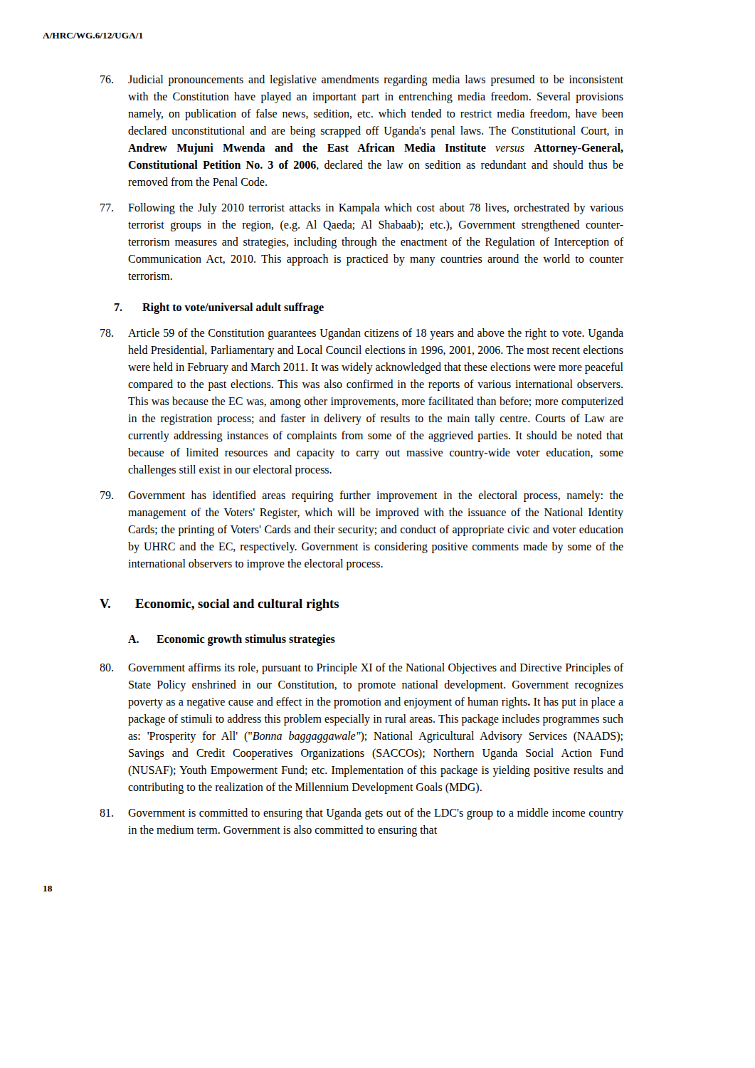A/HRC/WG.6/12/UGA/1
76.
Judicial pronouncements and legislative amendments regarding media laws presumed to be inconsistent with the Constitution have played an important part in entrenching media freedom. Several provisions namely, on publication of false news, sedition, etc. which tended to restrict media freedom, have been declared unconstitutional and are being scrapped off Uganda's penal laws. The Constitutional Court, in Andrew Mujuni Mwenda and the East African Media Institute versus Attorney-General, Constitutional Petition No. 3 of 2006, declared the law on sedition as redundant and should thus be removed from the Penal Code.
77.
Following the July 2010 terrorist attacks in Kampala which cost about 78 lives, orchestrated by various terrorist groups in the region, (e.g. Al Qaeda; Al Shabaab); etc.), Government strengthened counter-terrorism measures and strategies, including through the enactment of the Regulation of Interception of Communication Act, 2010. This approach is practiced by many countries around the world to counter terrorism.
7.
Right to vote/universal adult suffrage
78.
Article 59 of the Constitution guarantees Ugandan citizens of 18 years and above the right to vote. Uganda held Presidential, Parliamentary and Local Council elections in 1996, 2001, 2006. The most recent elections were held in February and March 2011. It was widely acknowledged that these elections were more peaceful compared to the past elections. This was also confirmed in the reports of various international observers. This was because the EC was, among other improvements, more facilitated than before; more computerized in the registration process; and faster in delivery of results to the main tally centre. Courts of Law are currently addressing instances of complaints from some of the aggrieved parties. It should be noted that because of limited resources and capacity to carry out massive country-wide voter education, some challenges still exist in our electoral process.
79.
Government has identified areas requiring further improvement in the electoral process, namely: the management of the Voters' Register, which will be improved with the issuance of the National Identity Cards; the printing of Voters' Cards and their security; and conduct of appropriate civic and voter education by UHRC and the EC, respectively. Government is considering positive comments made by some of the international observers to improve the electoral process.
V.
Economic, social and cultural rights
A.
Economic growth stimulus strategies
80.
Government affirms its role, pursuant to Principle XI of the National Objectives and Directive Principles of State Policy enshrined in our Constitution, to promote national development. Government recognizes poverty as a negative cause and effect in the promotion and enjoyment of human rights. It has put in place a package of stimuli to address this problem especially in rural areas. This package includes programmes such as: 'Prosperity for All' ("Bonna baggaggawale"); National Agricultural Advisory Services (NAADS); Savings and Credit Cooperatives Organizations (SACCOs); Northern Uganda Social Action Fund (NUSAF); Youth Empowerment Fund; etc. Implementation of this package is yielding positive results and contributing to the realization of the Millennium Development Goals (MDG).
81.
Government is committed to ensuring that Uganda gets out of the LDC's group to a middle income country in the medium term. Government is also committed to ensuring that
18